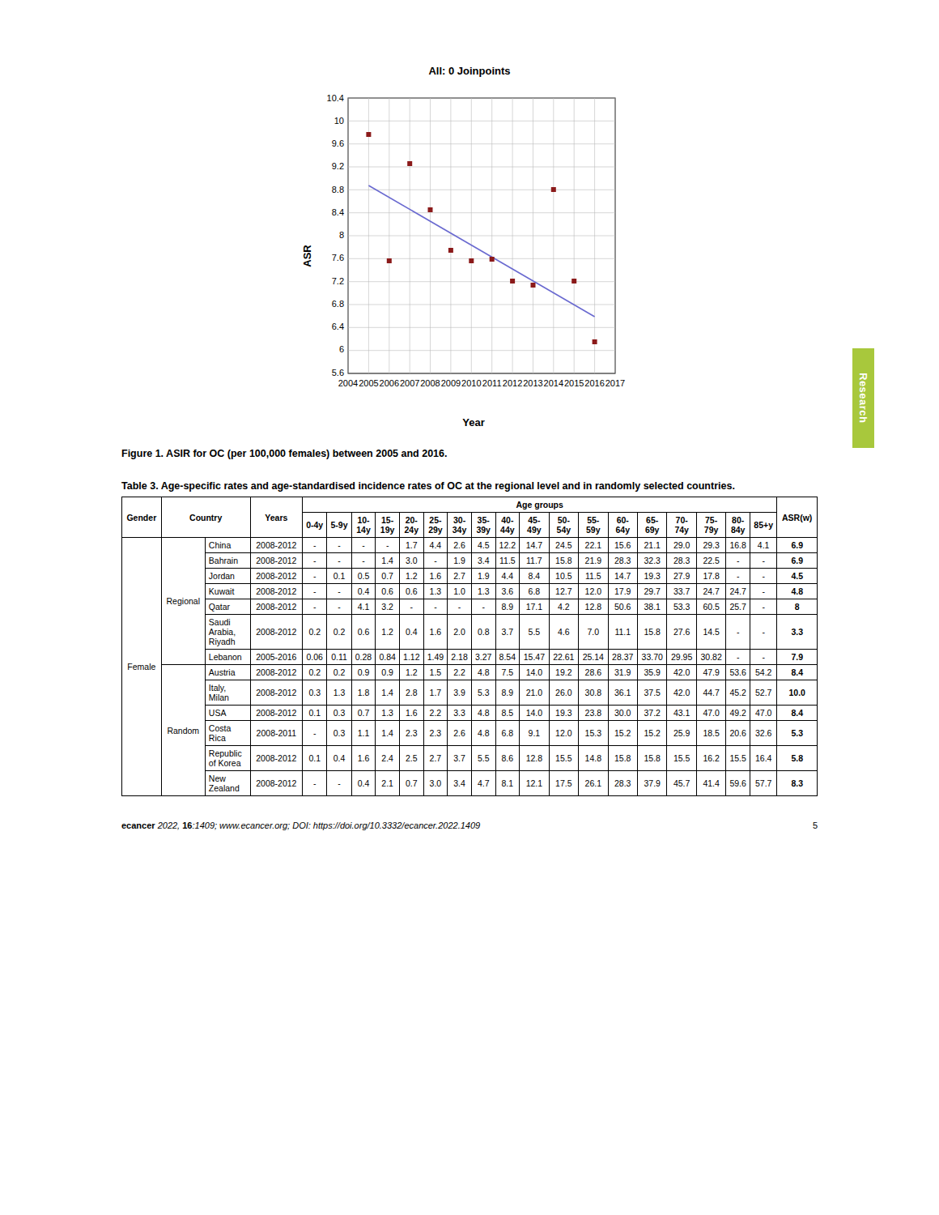Research
All: 0 Joinpoints
ASR Year 10.4 10 9.6 9.2 8.8 8.4 8 7.6 7.2 6.8 6.4 6 5.6 2004 2005 2006 2007 2008 2009 2010 2011 2012 2013 2014 2015 2016 2017
Figure 1. ASIR for OC (per 100,000 females) between 2005 and 2016.
Table 3. Age-specific rates and age-standardised incidence rates of OC at the regional level and in randomly selected countries.
| Gender | Country | Years | Age groups | ASR(w) |
| --- | --- | --- | --- | --- |
| 0-4y | 5-9y | 10- 14y | 15- 19y | 20- 24y | 25- 29y | 30- 34y | 35- 39y | 40- 44y | 45- 49y | 50- 54y | 55- 59y | 60- 64y | 65- 69y | 70- 74y | 75- 79y | 80- 84y | 85+y |
| Female | Regional | China | 2008-2012 | - | - | - | - | 1.7 | 4.4 | 2.6 | 4.5 | 12.2 | 14.7 | 24.5 | 22.1 | 15.6 | 21.1 | 29.0 | 29.3 | 16.8 | 4.1 | 6.9 |
| Bahrain | 2008-2012 | - | - | - | 1.4 | 3.0 | - | 1.9 | 3.4 | 11.5 | 11.7 | 15.8 | 21.9 | 28.3 | 32.3 | 28.3 | 22.5 | - | - | 6.9 |
| Jordan | 2008-2012 | - | 0.1 | 0.5 | 0.7 | 1.2 | 1.6 | 2.7 | 1.9 | 4.4 | 8.4 | 10.5 | 11.5 | 14.7 | 19.3 | 27.9 | 17.8 | - | - | 4.5 |
| Kuwait | 2008-2012 | - | - | 0.4 | 0.6 | 0.6 | 1.3 | 1.0 | 1.3 | 3.6 | 6.8 | 12.7 | 12.0 | 17.9 | 29.7 | 33.7 | 24.7 | 24.7 | - | 4.8 |
| Qatar | 2008-2012 | - | - | 4.1 | 3.2 | - | - | - | - | 8.9 | 17.1 | 4.2 | 12.8 | 50.6 | 38.1 | 53.3 | 60.5 | 25.7 | - | 8 |
| Saudi Arabia, Riyadh | 2008-2012 | 0.2 | 0.2 | 0.6 | 1.2 | 0.4 | 1.6 | 2.0 | 0.8 | 3.7 | 5.5 | 4.6 | 7.0 | 11.1 | 15.8 | 27.6 | 14.5 | - | - | 3.3 |
| Lebanon | 2005-2016 | 0.06 | 0.11 | 0.28 | 0.84 | 1.12 | 1.49 | 2.18 | 3.27 | 8.54 | 15.47 | 22.61 | 25.14 | 28.37 | 33.70 | 29.95 | 30.82 | - | - | 7.9 |
| Random | Austria | 2008-2012 | 0.2 | 0.2 | 0.9 | 0.9 | 1.2 | 1.5 | 2.2 | 4.8 | 7.5 | 14.0 | 19.2 | 28.6 | 31.9 | 35.9 | 42.0 | 47.9 | 53.6 | 54.2 | 8.4 |
| Italy, Milan | 2008-2012 | 0.3 | 1.3 | 1.8 | 1.4 | 2.8 | 1.7 | 3.9 | 5.3 | 8.9 | 21.0 | 26.0 | 30.8 | 36.1 | 37.5 | 42.0 | 44.7 | 45.2 | 52.7 | 10.0 |
| USA | 2008-2012 | 0.1 | 0.3 | 0.7 | 1.3 | 1.6 | 2.2 | 3.3 | 4.8 | 8.5 | 14.0 | 19.3 | 23.8 | 30.0 | 37.2 | 43.1 | 47.0 | 49.2 | 47.0 | 8.4 |
| Costa Rica | 2008-2011 | - | 0.3 | 1.1 | 1.4 | 2.3 | 2.3 | 2.6 | 4.8 | 6.8 | 9.1 | 12.0 | 15.3 | 15.2 | 15.2 | 25.9 | 18.5 | 20.6 | 32.6 | 5.3 |
| Republic of Korea | 2008-2012 | 0.1 | 0.4 | 1.6 | 2.4 | 2.5 | 2.7 | 3.7 | 5.5 | 8.6 | 12.8 | 15.5 | 14.8 | 15.8 | 15.8 | 15.5 | 16.2 | 15.5 | 16.4 | 5.8 |
| New Zealand | 2008-2012 | - | - | 0.4 | 2.1 | 0.7 | 3.0 | 3.4 | 4.7 | 8.1 | 12.1 | 17.5 | 26.1 | 28.3 | 37.9 | 45.7 | 41.4 | 59.6 | 57.7 | 8.3 |
ecancer 2022, 16:1409; www.ecancer.org; DOI: https://doi.org/10.3332/ecancer.2022.1409
5